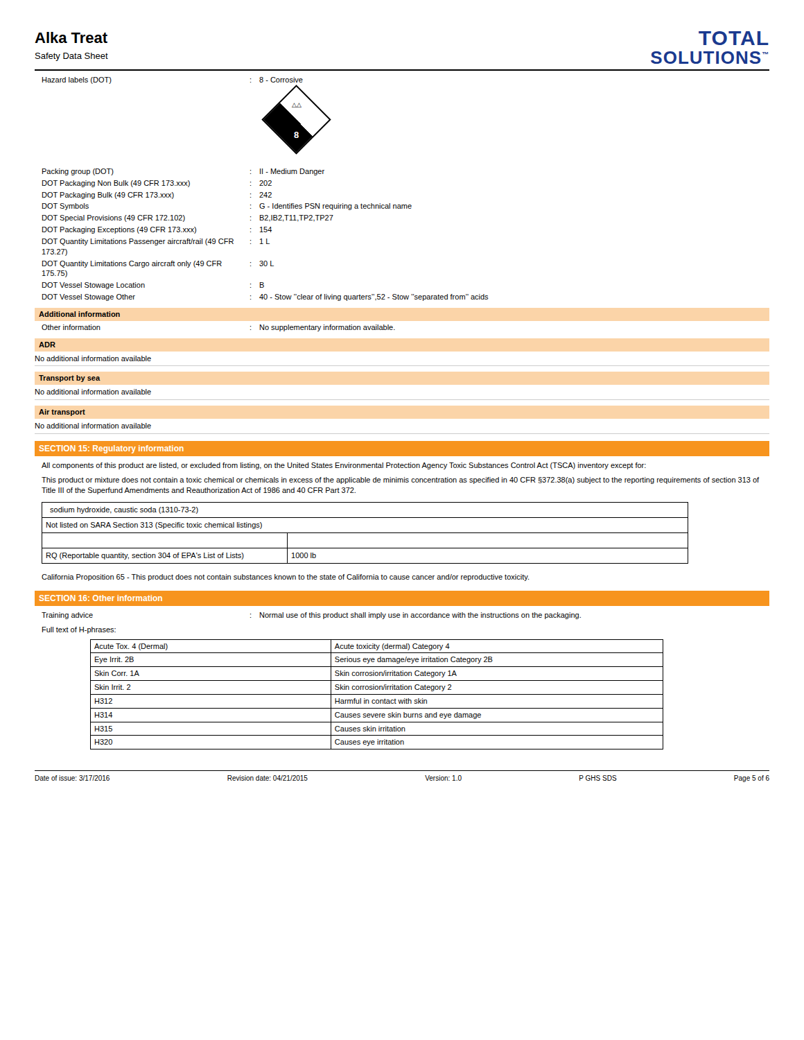Alka Treat
Safety Data Sheet
TOTAL
SOLUTIONS™
Hazard labels (DOT)
:
8 - Corrosive
△△
8
Packing group (DOT)
:
II - Medium Danger
DOT Packaging Non Bulk (49 CFR 173.xxx)
:
202
DOT Packaging Bulk (49 CFR 173.xxx)
:
242
DOT Symbols
:
G - Identifies PSN requiring a technical name
DOT Special Provisions (49 CFR 172.102)
:
B2,IB2,T11,TP2,TP27
DOT Packaging Exceptions (49 CFR 173.xxx)
:
154
DOT Quantity Limitations Passenger aircraft/rail (49 CFR 173.27)
:
1 L
DOT Quantity Limitations Cargo aircraft only (49 CFR 175.75)
:
30 L
DOT Vessel Stowage Location
:
B
DOT Vessel Stowage Other
:
40 - Stow ’’clear of living quarters’’,52 - Stow ’’separated from’’ acids
Additional information
Other information
:
No supplementary information available.
ADR
No additional information available
Transport by sea
No additional information available
Air transport
No additional information available
SECTION 15: Regulatory information
All components of this product are listed, or excluded from listing, on the United States Environmental Protection Agency Toxic Substances Control Act (TSCA) inventory except for:
This product or mixture does not contain a toxic chemical or chemicals in excess of the applicable de minimis concentration as specified in 40 CFR §372.38(a) subject to the reporting requirements of section 313 of Title III of the Superfund Amendments and Reauthorization Act of 1986 and 40 CFR Part 372.
| sodium hydroxide, caustic soda (1310-73-2) |
| Not listed on SARA Section 313 (Specific toxic chemical listings) |
| RQ (Reportable quantity, section 304 of EPA's List of Lists) | 1000 lb |
California Proposition 65 - This product does not contain substances known to the state of California to cause cancer and/or reproductive toxicity.
SECTION 16: Other information
Training advice
:
Normal use of this product shall imply use in accordance with the instructions on the packaging.
Full text of H-phrases:
| Acute Tox. 4 (Dermal) | Acute toxicity (dermal) Category 4 |
| Eye Irrit. 2B | Serious eye damage/eye irritation Category 2B |
| Skin Corr. 1A | Skin corrosion/irritation Category 1A |
| Skin Irrit. 2 | Skin corrosion/irritation Category 2 |
| H312 | Harmful in contact with skin |
| H314 | Causes severe skin burns and eye damage |
| H315 | Causes skin irritation |
| H320 | Causes eye irritation |
Date of issue: 3/17/2016 Revision date: 04/21/2015 Version: 1.0 P GHS SDS Page 5 of 6